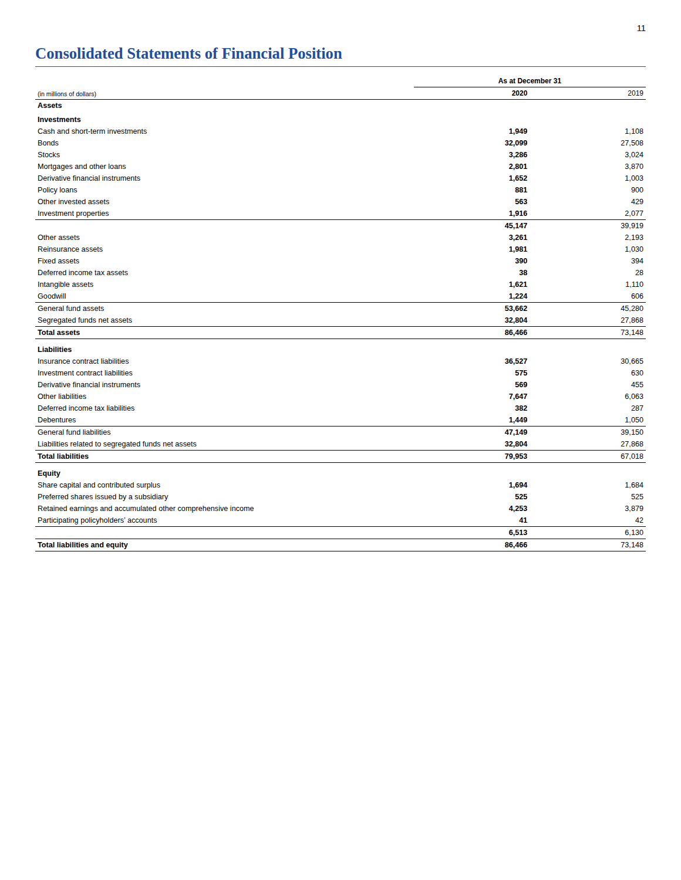11
Consolidated Statements of Financial Position
| | As at December 31 |
| --- | --- |
| (in millions of dollars) | 2020 | 2019 |
| Assets | | |
| Investments | | |
| Cash and short-term investments | 1,949 | 1,108 |
| Bonds | 32,099 | 27,508 |
| Stocks | 3,286 | 3,024 |
| Mortgages and other loans | 2,801 | 3,870 |
| Derivative financial instruments | 1,652 | 1,003 |
| Policy loans | 881 | 900 |
| Other invested assets | 563 | 429 |
| Investment properties | 1,916 | 2,077 |
| | 45,147 | 39,919 |
| Other assets | 3,261 | 2,193 |
| Reinsurance assets | 1,981 | 1,030 |
| Fixed assets | 390 | 394 |
| Deferred income tax assets | 38 | 28 |
| Intangible assets | 1,621 | 1,110 |
| Goodwill | 1,224 | 606 |
| General fund assets | 53,662 | 45,280 |
| Segregated funds net assets | 32,804 | 27,868 |
| Total assets | 86,466 | 73,148 |
| Liabilities | | |
| Insurance contract liabilities | 36,527 | 30,665 |
| Investment contract liabilities | 575 | 630 |
| Derivative financial instruments | 569 | 455 |
| Other liabilities | 7,647 | 6,063 |
| Deferred income tax liabilities | 382 | 287 |
| Debentures | 1,449 | 1,050 |
| General fund liabilities | 47,149 | 39,150 |
| Liabilities related to segregated funds net assets | 32,804 | 27,868 |
| Total liabilities | 79,953 | 67,018 |
| Equity | | |
| Share capital and contributed surplus | 1,694 | 1,684 |
| Preferred shares issued by a subsidiary | 525 | 525 |
| Retained earnings and accumulated other comprehensive income | 4,253 | 3,879 |
| Participating policyholders’ accounts | 41 | 42 |
| | 6,513 | 6,130 |
| Total liabilities and equity | 86,466 | 73,148 |